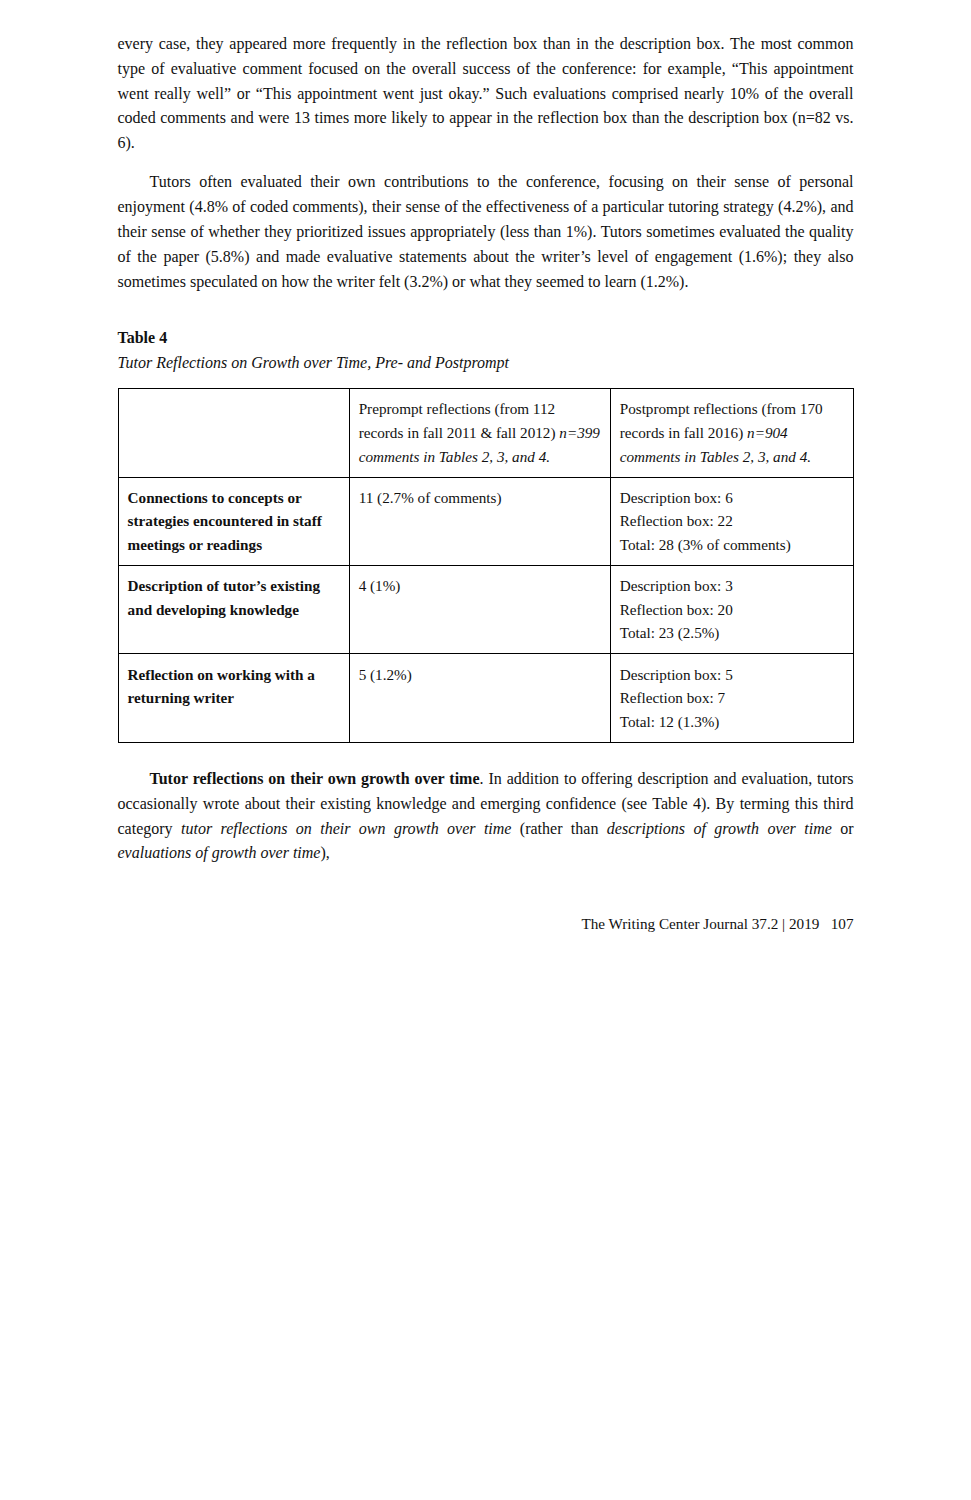every case, they appeared more frequently in the reflection box than in the description box. The most common type of evaluative comment focused on the overall success of the conference: for example, “This appointment went really well” or “This appointment went just okay.” Such evaluations comprised nearly 10% of the overall coded comments and were 13 times more likely to appear in the reflection box than the description box (n=82 vs. 6).
Tutors often evaluated their own contributions to the conference, focusing on their sense of personal enjoyment (4.8% of coded comments), their sense of the effectiveness of a particular tutoring strategy (4.2%), and their sense of whether they prioritized issues appropriately (less than 1%). Tutors sometimes evaluated the quality of the paper (5.8%) and made evaluative statements about the writer’s level of engagement (1.6%); they also sometimes speculated on how the writer felt (3.2%) or what they seemed to learn (1.2%).
Table 4 Tutor Reflections on Growth over Time, Pre- and Postprompt
| | Preprompt reflections (from 112 records in fall 2011 & fall 2012) n=399 comments in Tables 2, 3, and 4. | Postprompt reflections (from 170 records in fall 2016) n=904 comments in Tables 2, 3, and 4. |
| --- | --- | --- |
| Connections to concepts or strategies encountered in staff meetings or readings | 11 (2.7% of comments) | Description box: 6 Reflection box: 22 Total: 28 (3% of comments) |
| Description of tutor’s existing and developing knowledge | 4 (1%) | Description box: 3 Reflection box: 20 Total: 23 (2.5%) |
| Reflection on working with a returning writer | 5 (1.2%) | Description box: 5 Reflection box: 7 Total: 12 (1.3%) |
Tutor reflections on their own growth over time. In addition to offering description and evaluation, tutors occasionally wrote about their existing knowledge and emerging confidence (see Table 4). By terming this third category tutor reflections on their own growth over time (rather than descriptions of growth over time or evaluations of growth over time),
The Writing Center Journal 37.2 | 2019 107